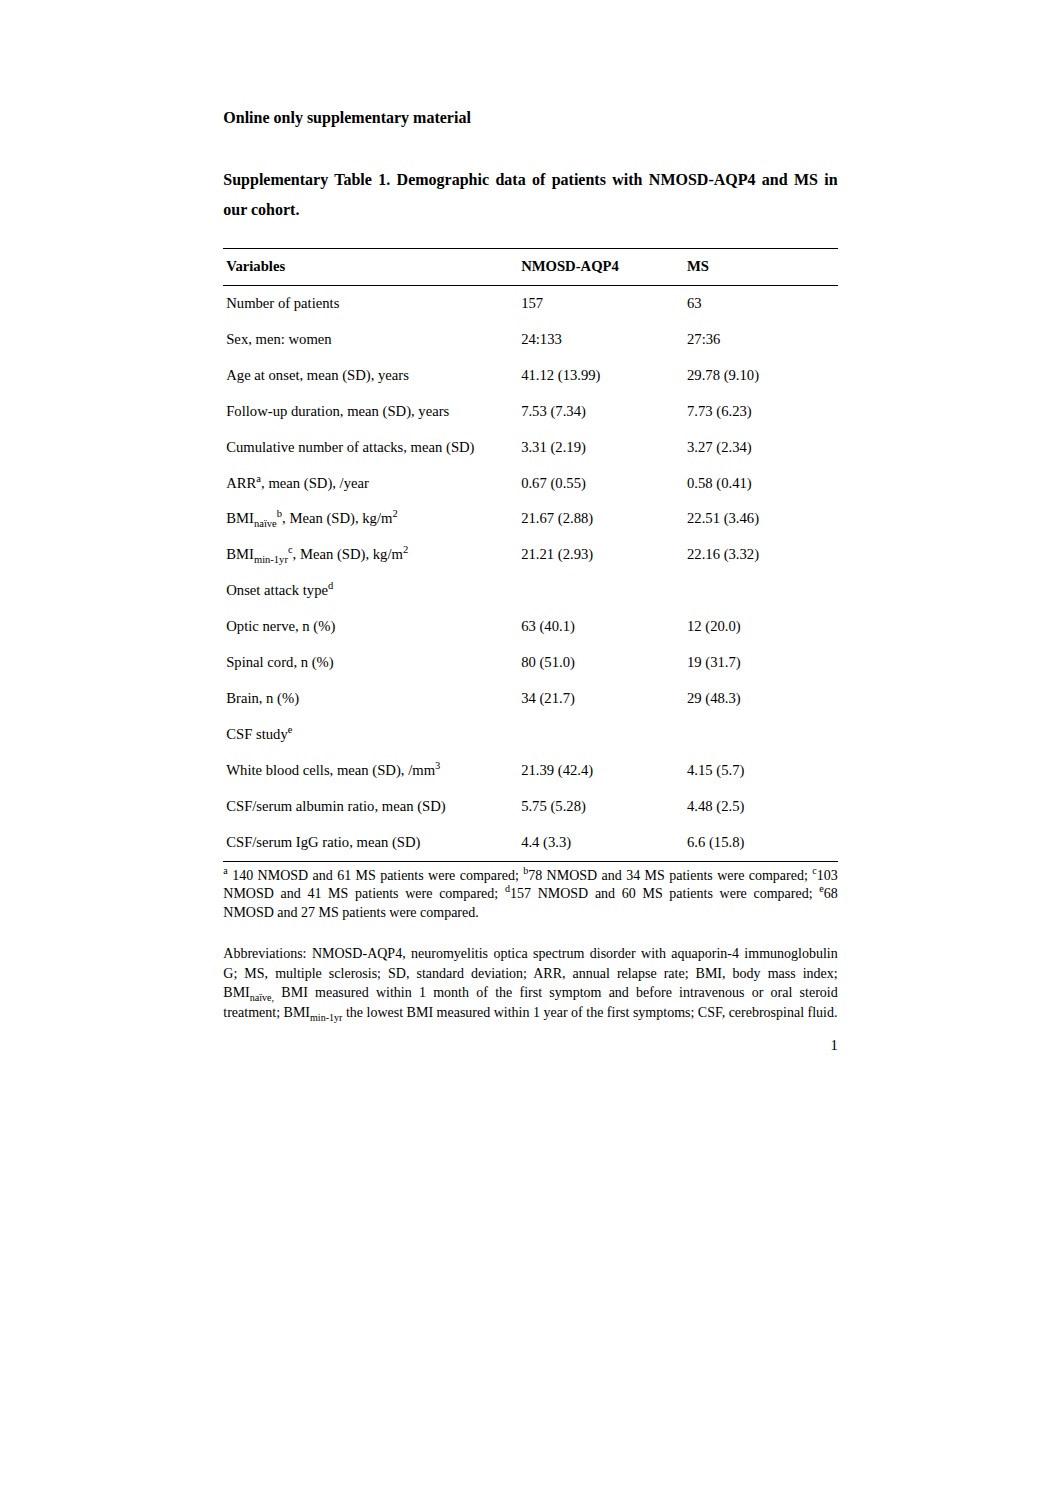Online only supplementary material
Supplementary Table 1. Demographic data of patients with NMOSD-AQP4 and MS in our cohort.
| Variables | NMOSD-AQP4 | MS |
| --- | --- | --- |
| Number of patients | 157 | 63 |
| Sex, men: women | 24:133 | 27:36 |
| Age at onset, mean (SD), years | 41.12 (13.99) | 29.78 (9.10) |
| Follow-up duration, mean (SD), years | 7.53 (7.34) | 7.73 (6.23) |
| Cumulative number of attacks, mean (SD) | 3.31 (2.19) | 3.27 (2.34) |
| ARR a , mean (SD), /year | 0.67 (0.55) | 0.58 (0.41) |
| BMI naïve b , Mean (SD), kg/m 2 | 21.67 (2.88) | 22.51 (3.46) |
| BMI min-1yr c , Mean (SD), kg/m 2 | 21.21 (2.93) | 22.16 (3.32) |
| Onset attack type d | | |
| Optic nerve, n (%) | 63 (40.1) | 12 (20.0) |
| Spinal cord, n (%) | 80 (51.0) | 19 (31.7) |
| Brain, n (%) | 34 (21.7) | 29 (48.3) |
| CSF study e | | |
| White blood cells, mean (SD), /mm 3 | 21.39 (42.4) | 4.15 (5.7) |
| CSF/serum albumin ratio, mean (SD) | 5.75 (5.28) | 4.48 (2.5) |
| CSF/serum IgG ratio, mean (SD) | 4.4 (3.3) | 6.6 (15.8) |
a 140 NMOSD and 61 MS patients were compared; b78 NMOSD and 34 MS patients were compared; c103 NMOSD and 41 MS patients were compared; d157 NMOSD and 60 MS patients were compared; e68 NMOSD and 27 MS patients were compared.
Abbreviations: NMOSD-AQP4, neuromyelitis optica spectrum disorder with aquaporin-4 immunoglobulin G; MS, multiple sclerosis; SD, standard deviation; ARR, annual relapse rate; BMI, body mass index; BMInaïve, BMI measured within 1 month of the first symptom and before intravenous or oral steroid treatment; BMImin-1yr the lowest BMI measured within 1 year of the first symptoms; CSF, cerebrospinal fluid.
1